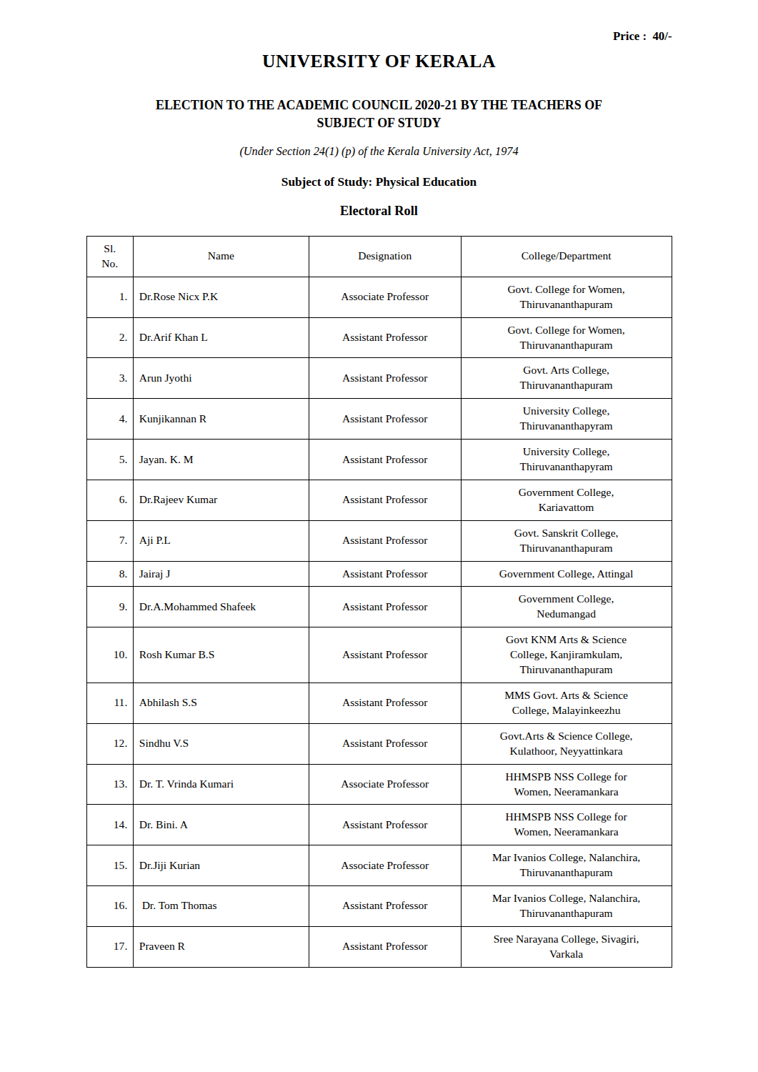Price : 40/-
UNIVERSITY OF KERALA
ELECTION TO THE ACADEMIC COUNCIL 2020-21 BY THE TEACHERS OF
SUBJECT OF STUDY
(Under Section 24(1) (p) of the Kerala University Act, 1974
Subject of Study: Physical Education
Electoral Roll
| Sl. No. | Name | Designation | College/Department |
| --- | --- | --- | --- |
| 1. | Dr.Rose Nicx P.K | Associate Professor | Govt. College for Women, Thiruvananthapuram |
| 2. | Dr.Arif Khan L | Assistant Professor | Govt. College for Women, Thiruvananthapuram |
| 3. | Arun Jyothi | Assistant Professor | Govt. Arts College, Thiruvananthapuram |
| 4. | Kunjikannan R | Assistant Professor | University College, Thiruvananthapyram |
| 5. | Jayan. K. M | Assistant Professor | University College, Thiruvananthapyram |
| 6. | Dr.Rajeev Kumar | Assistant Professor | Government College, Kariavattom |
| 7. | Aji P.L | Assistant Professor | Govt. Sanskrit College, Thiruvananthapuram |
| 8. | Jairaj J | Assistant Professor | Government College, Attingal |
| 9. | Dr.A.Mohammed Shafeek | Assistant Professor | Government College, Nedumangad |
| 10. | Rosh Kumar B.S | Assistant Professor | Govt KNM Arts & Science College, Kanjiramkulam, Thiruvananthapuram |
| 11. | Abhilash S.S | Assistant Professor | MMS Govt. Arts & Science College, Malayinkeezhu |
| 12. | Sindhu V.S | Assistant Professor | Govt.Arts & Science College, Kulathoor, Neyyattinkara |
| 13. | Dr. T. Vrinda Kumari | Associate Professor | HHMSPB NSS College for Women, Neeramankara |
| 14. | Dr. Bini. A | Assistant Professor | HHMSPB NSS College for Women, Neeramankara |
| 15. | Dr.Jiji Kurian | Associate Professor | Mar Ivanios College, Nalanchira, Thiruvananthapuram |
| 16. | Dr. Tom Thomas | Assistant Professor | Mar Ivanios College, Nalanchira, Thiruvananthapuram |
| 17. | Praveen R | Assistant Professor | Sree Narayana College, Sivagiri, Varkala |